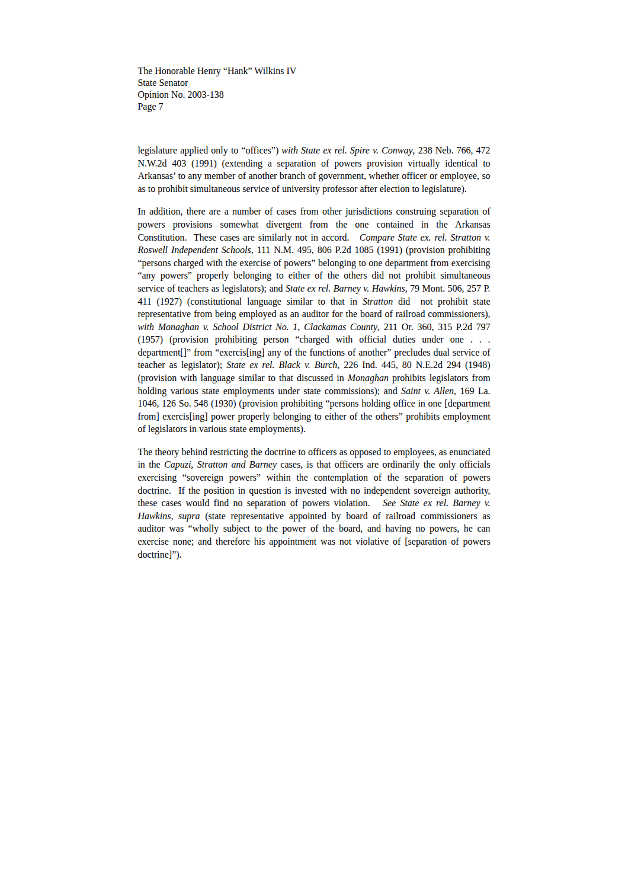The Honorable Henry “Hank” Wilkins IV
State Senator
Opinion No. 2003-138
Page 7
legislature applied only to “offices”) with State ex rel. Spire v. Conway, 238 Neb. 766, 472 N.W.2d 403 (1991) (extending a separation of powers provision virtually identical to Arkansas’ to any member of another branch of government, whether officer or employee, so as to prohibit simultaneous service of university professor after election to legislature).
In addition, there are a number of cases from other jurisdictions construing separation of powers provisions somewhat divergent from the one contained in the Arkansas Constitution. These cases are similarly not in accord. Compare State ex. rel. Stratton v. Roswell Independent Schools, 111 N.M. 495, 806 P.2d 1085 (1991) (provision prohibiting “persons charged with the exercise of powers” belonging to one department from exercising “any powers” properly belonging to either of the others did not prohibit simultaneous service of teachers as legislators); and State ex rel. Barney v. Hawkins, 79 Mont. 506, 257 P. 411 (1927) (constitutional language similar to that in Stratton did not prohibit state representative from being employed as an auditor for the board of railroad commissioners), with Monaghan v. School District No. 1, Clackamas County, 211 Or. 360, 315 P.2d 797 (1957) (provision prohibiting person “charged with official duties under one . . . department[]” from “exercis[ing] any of the functions of another” precludes dual service of teacher as legislator); State ex rel. Black v. Burch, 226 Ind. 445, 80 N.E.2d 294 (1948) (provision with language similar to that discussed in Monaghan prohibits legislators from holding various state employments under state commissions); and Saint v. Allen, 169 La. 1046, 126 So. 548 (1930) (provision prohibiting “persons holding office in one [department from] exercis[ing] power properly belonging to either of the others” prohibits employment of legislators in various state employments).
The theory behind restricting the doctrine to officers as opposed to employees, as enunciated in the Capuzi, Stratton and Barney cases, is that officers are ordinarily the only officials exercising “sovereign powers” within the contemplation of the separation of powers doctrine. If the position in question is invested with no independent sovereign authority, these cases would find no separation of powers violation. See State ex rel. Barney v. Hawkins, supra (state representative appointed by board of railroad commissioners as auditor was “wholly subject to the power of the board, and having no powers, he can exercise none; and therefore his appointment was not violative of [separation of powers doctrine]”).